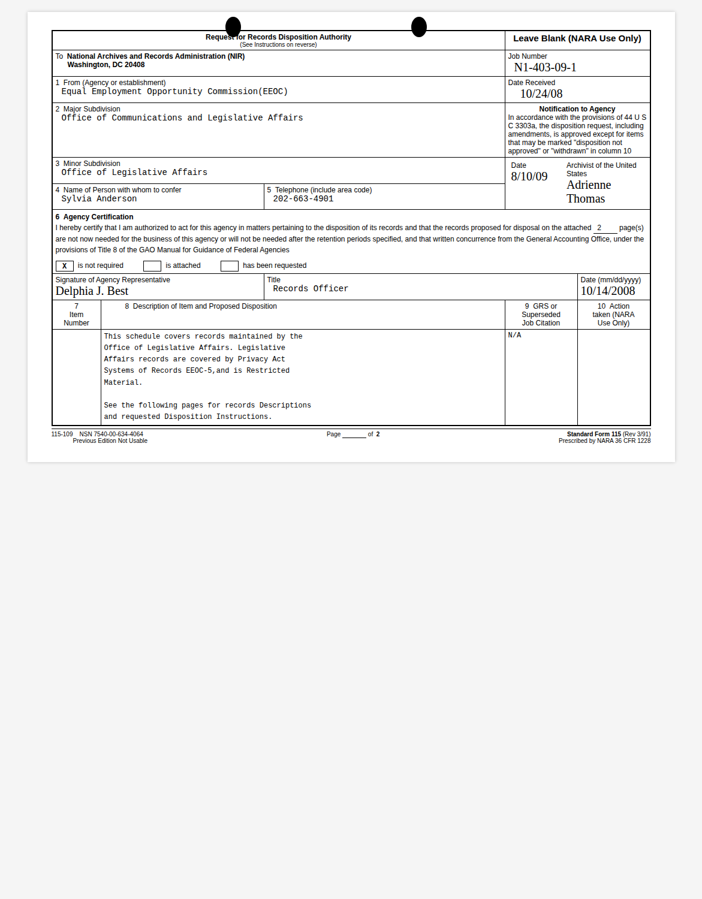| Request for Records Disposition Authority (See Instructions on reverse) | Leave Blank (NARA Use Only) |
| To National Archives and Records Administration (NIR) Washington, DC 20408 | Job Number N1-403-09-1 |
| 1 From (Agency or establishment) Equal Employment Opportunity Commission(EEOC) | Date Received 10/24/08 |
| 2 Major Subdivision Office of Communications and Legislative Affairs | Notification to Agency In accordance with the provisions of 44 U S C 3303a, the disposition request, including amendments, is approved except for items that may be marked "disposition not approved" or "withdrawn" in column 10 |
| 3 Minor Subdivision Office of Legislative Affairs | / Date 8/10/09 / Archivist of the United States Adrienne Thomas / |
| 4 Name of Person with whom to confer Sylvia Anderson | 5 Telephone (include area code) 202-663-4901 |
| 6 Agency Certification I hereby certify that I am authorized to act for this agency in matters pertaining to the disposition of its records and that the records proposed for disposal on the attached 2 page(s) are not now needed for the business of this agency or will not be needed after the retention periods specified, and that written concurrence from the General Accounting Office, under the provisions of Title 8 of the GAO Manual for Guidance of Federal Agencies X is not required is attached has been requested |
| Signature of Agency Representative Delphia J. Best | Title Records Officer | Date (mm/dd/yyyy) 10/14/2008 |
| 7 Item Number | 8 Description of Item and Proposed Disposition | 9 GRS or Superseded Job Citation | 10 Action taken (NARA Use Only) |
| | This schedule covers records maintained by the Office of Legislative Affairs. Legislative Affairs records are covered by Privacy Act Systems of Records EEOC-5,and is Restricted Material. See the following pages for records Descriptions and requested Disposition Instructions. | N/A | |
115-109 NSN 7540-00-634-4064
Previous Edition Not Usable
Page of 2
Standard Form 115 (Rev 3/91)
Prescribed by NARA 36 CFR 1228